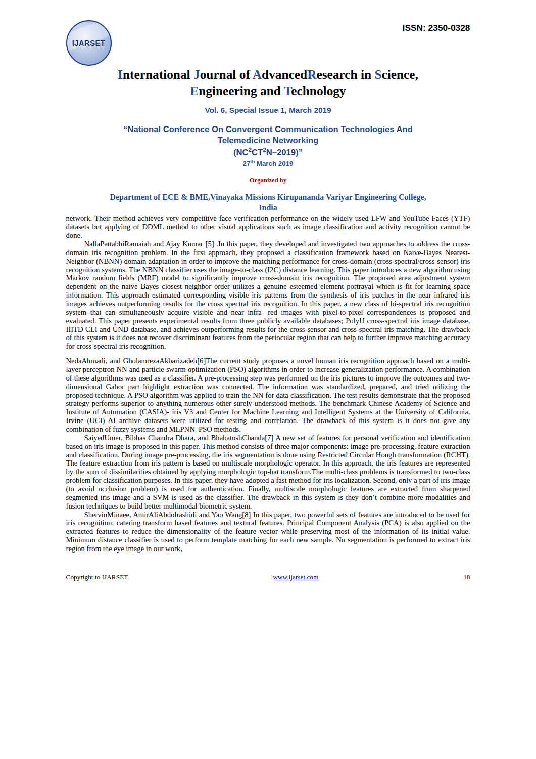IJARSET
ISSN: 2350-0328
International Journal of Advanced Research in Science,
Engineering and Technology
Vol. 6, Special Issue 1, March 2019
“National Conference On Convergent Communication Technologies And
Telemedicine Networking
(NC2CT2N–2019)”
27th March 2019
Organized by
Department of ECE & BME,Vinayaka Missions Kirupananda Variyar Engineering College,
India
network. Their method achieves very competitive face verification performance on the widely used LFW and YouTube Faces (YTF) datasets but applying of DDML method to other visual applications such as image classification and activity recognition cannot be done.
NallaPattabhiRamaiah and Ajay Kumar [5] .In this paper, they developed and investigated two approaches to address the cross-domain iris recognition problem. In the first approach, they proposed a classification framework based on Naive-Bayes Nearest-Neighbor (NBNN) domain adaptation in order to improve the matching performance for cross-domain (cross-spectral/cross-sensor) iris recognition systems. The NBNN classifier uses the image-to-class (I2C) distance learning. This paper introduces a new algorithm using Markov random fields (MRF) model to significantly improve cross-domain iris recognition. The proposed area adjustment system dependent on the naive Bayes closest neighbor order utilizes a genuine esteemed element portrayal which is fit for learning space information. This approach estimated corresponding visible iris patterns from the synthesis of iris patches in the near infrared iris images achieves outperforming results for the cross spectral iris recognition. In this paper, a new class of bi-spectral iris recognition system that can simultaneously acquire visible and near infra- red images with pixel-to-pixel correspondences is proposed and evaluated. This paper presents experimental results from three publicly available databases; PolyU cross-spectral iris image database, IIITD CLI and UND database, and achieves outperforming results for the cross-sensor and cross-spectral iris matching. The drawback of this system is it does not recover discriminant features from the periocular region that can help to further improve matching accuracy for cross-spectral iris recognition.
NedaAhmadi, and GholamrezaAkbarizadeh[6]The current study proposes a novel human iris recognition approach based on a multi-layer perceptron NN and particle swarm optimization (PSO) algorithms in order to increase generalization performance. A combination of these algorithms was used as a classifier. A pre-processing step was performed on the iris pictures to improve the outcomes and two-dimensional Gabor part highlight extraction was connected. The information was standardized, prepared, and tried utilizing the proposed technique. A PSO algorithm was applied to train the NN for data classification. The test results demonstrate that the proposed strategy performs superior to anything numerous other surely understood methods. The benchmark Chinese Academy of Science and Institute of Automation (CASIA)- iris V3 and Center for Machine Learning and Intelligent Systems at the University of California, Irvine (UCI) AI archive datasets were utilized for testing and correlation. The drawback of this system is it does not give any combination of fuzzy systems and MLPNN–PSO methods.
SaiyedUmer, Bibhas Chandra Dhara, and BhabatoshChanda[7] A new set of features for personal verification and identification based on iris image is proposed in this paper. This method consists of three major components: image pre-processing, feature extraction and classification. During image pre-processing, the iris segmentation is done using Restricted Circular Hough transformation (RCHT). The feature extraction from iris pattern is based on multiscale morphologic operator. In this approach, the iris features are represented by the sum of dissimilarities obtained by applying morphologic top-hat transform.The multi-class problems is transformed to two-class problem for classification purposes. In this paper, they have adopted a fast method for iris localization. Second, only a part of iris image (to avoid occlusion problem) is used for authentication. Finally, multiscale morphologic features are extracted from sharpened segmented iris image and a SVM is used as the classifier. The drawback in this system is they don’t combine more modalities and fusion techniques to build better multimodal biometric system.
ShervinMinaee, AmirAliAbdolrashidi and Yao Wang[8] In this paper, two powerful sets of features are introduced to be used for iris recognition: catering transform based features and textural features. Principal Component Analysis (PCA) is also applied on the extracted features to reduce the dimensionality of the feature vector while preserving most of the information of its initial value. Minimum distance classifier is used to perform template matching for each new sample. No segmentation is performed to extract iris region from the eye image in our work,
Copyright to IJARSET www.ijarset.com 18